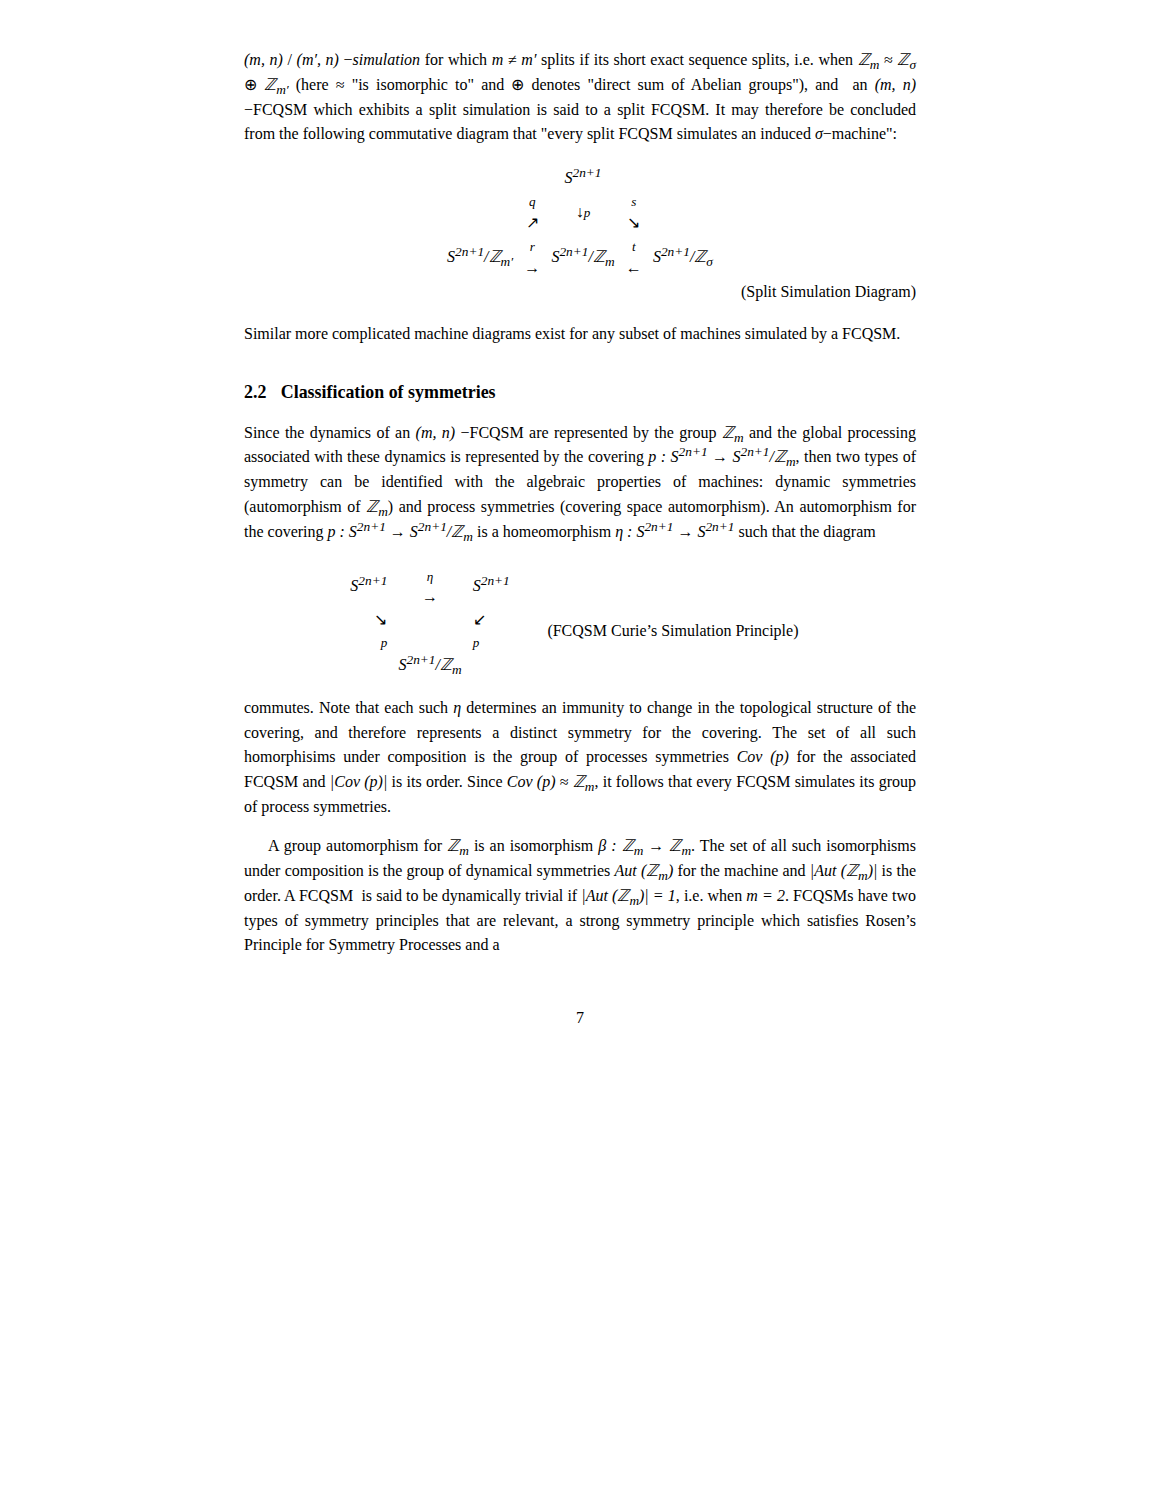(m, n) / (m′, n) −simulation for which m ≠ m′ splits if its short exact sequence splits, i.e. when ℤm ≈ ℤσ ⊕ ℤm′ (here ≈ "is isomorphic to" and ⊕ denotes "direct sum of Abelian groups"), and an (m, n) −FCQSM which exhibits a split simulation is said to a split FCQSM. It may therefore be concluded from the following commutative diagram that "every split FCQSM simulates an induced σ−machine":
| | | S 2n+1 | | |
| | q ↗ | ↓ p | s ↘ | |
| S 2n+1 /ℤ m′ | r → | S 2n+1 /ℤ m | t ← | S 2n+1 /ℤ σ |
(Split Simulation Diagram)
Similar more complicated machine diagrams exist for any subset of machines simulated by a FCQSM.
2.2 Classification of symmetries
Since the dynamics of an (m, n) −FCQSM are represented by the group ℤm and the global processing associated with these dynamics is represented by the covering p : S2n+1 → S2n+1/ℤm, then two types of symmetry can be identified with the algebraic properties of machines: dynamic symmetries (automorphism of ℤm) and process symmetries (covering space automorphism). An automorphism for the covering p : S2n+1 → S2n+1/ℤm is a homeomorphism η : S2n+1 → S2n+1 such that the diagram
| S 2n+1 | η → | S 2n+1 | | |
| ↘ p | | ↙ p | (FCQSM Curie’s Simulation Principle) |
| | S 2n+1 /ℤ m | | |
commutes. Note that each such η determines an immunity to change in the topological structure of the covering, and therefore represents a distinct symmetry for the covering. The set of all such homorphisims under composition is the group of processes symmetries Cov (p) for the associated FCQSM and |Cov (p)| is its order. Since Cov (p) ≈ ℤm, it follows that every FCQSM simulates its group of process symmetries.
A group automorphism for ℤm is an isomorphism β : ℤm → ℤm. The set of all such isomorphisms under composition is the group of dynamical symmetries Aut (ℤm) for the machine and |Aut (ℤm)| is the order. A FCQSM is said to be dynamically trivial if |Aut (ℤm)| = 1, i.e. when m = 2. FCQSMs have two types of symmetry principles that are relevant, a strong symmetry principle which satisfies Rosen’s Principle for Symmetry Processes and a
7